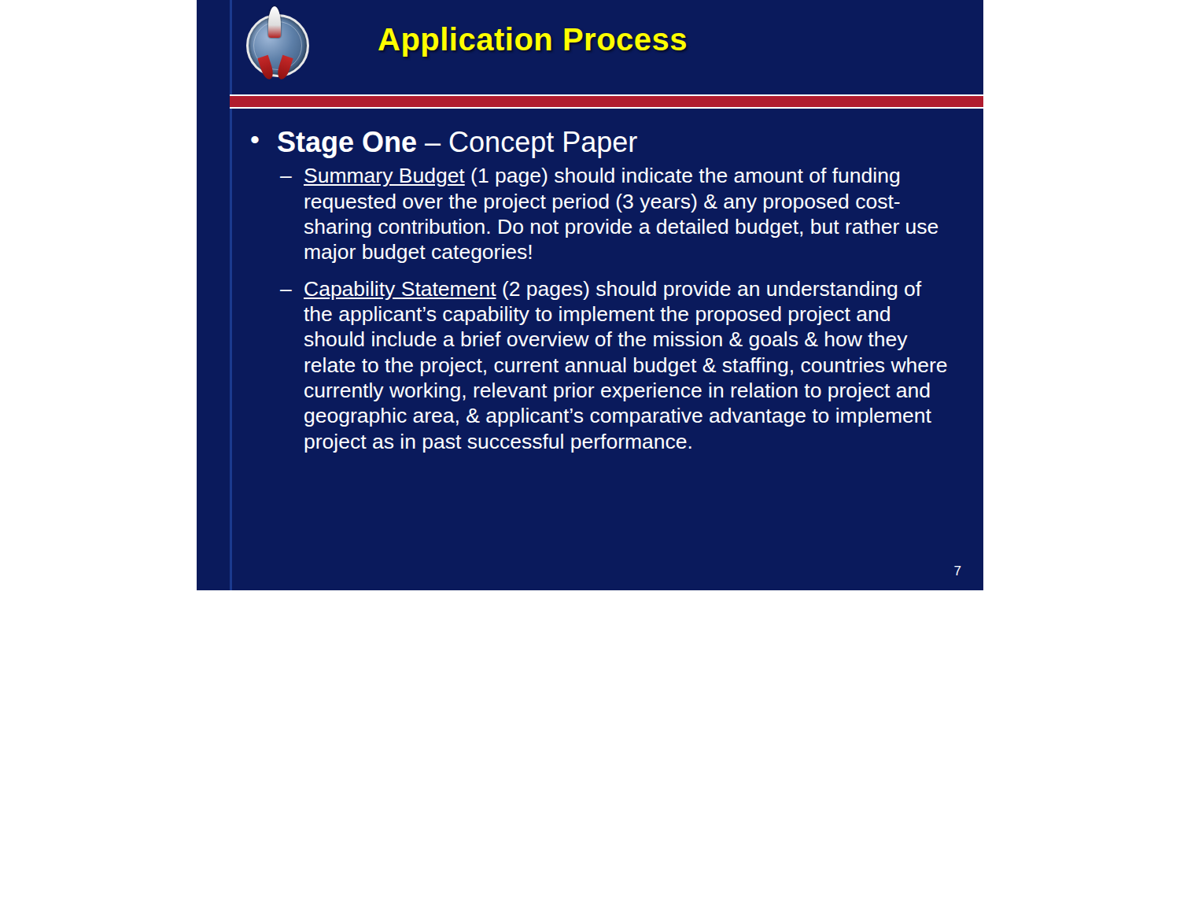Application Process
Stage One – Concept Paper
Summary Budget (1 page) should indicate the amount of funding requested over the project period (3 years) & any proposed cost-sharing contribution. Do not provide a detailed budget, but rather use major budget categories!
Capability Statement (2 pages) should provide an understanding of the applicant’s capability to implement the proposed project and should include a brief overview of the mission & goals & how they relate to the project, current annual budget & staffing, countries where currently working, relevant prior experience in relation to project and geographic area, & applicant’s comparative advantage to implement project as in past successful performance.
7